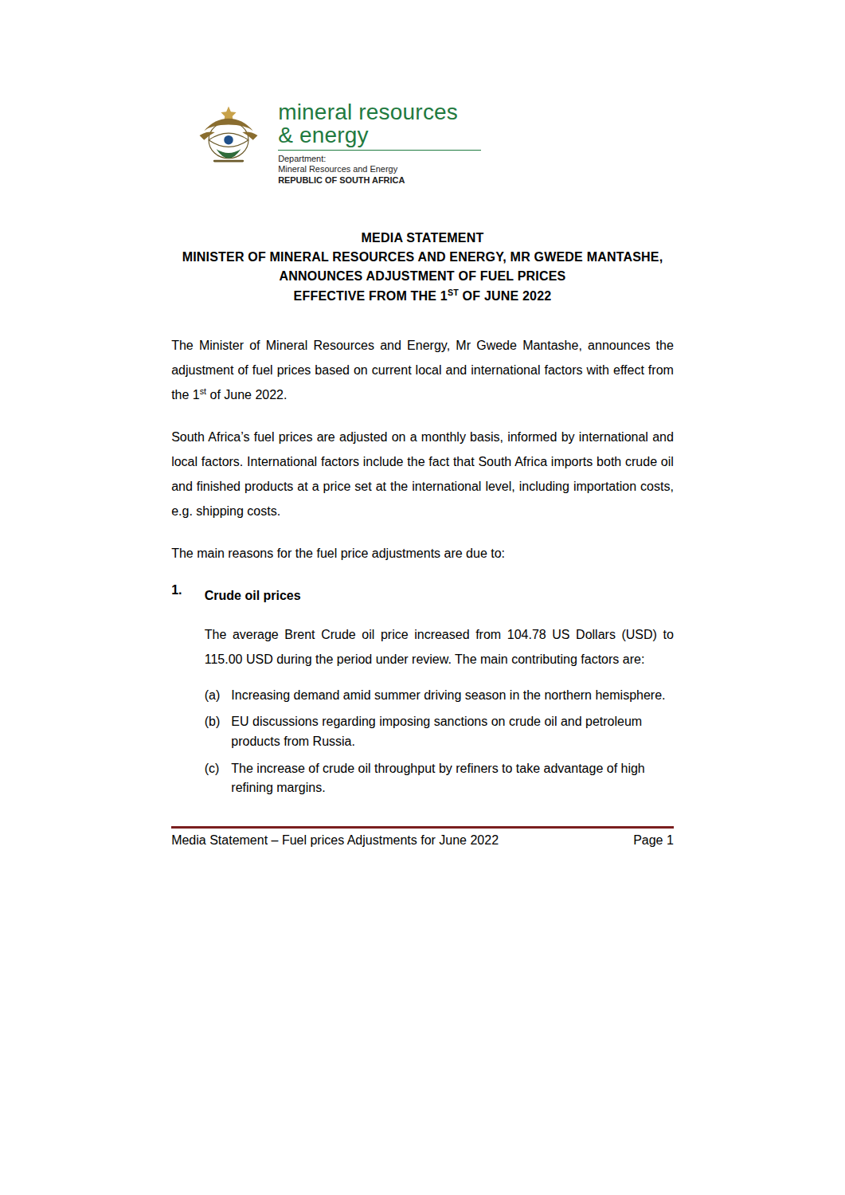mineral resources
& energy
Department:
Mineral Resources and Energy
REPUBLIC OF SOUTH AFRICA
MEDIA STATEMENT
MINISTER OF MINERAL RESOURCES AND ENERGY, MR GWEDE MANTASHE,
ANNOUNCES ADJUSTMENT OF FUEL PRICES
EFFECTIVE FROM THE 1ST OF JUNE 2022
The Minister of Mineral Resources and Energy, Mr Gwede Mantashe, announces the adjustment of fuel prices based on current local and international factors with effect from the 1st of June 2022.
South Africa’s fuel prices are adjusted on a monthly basis, informed by international and local factors. International factors include the fact that South Africa imports both crude oil and finished products at a price set at the international level, including importation costs, e.g. shipping costs.
The main reasons for the fuel price adjustments are due to:
1.
Crude oil prices
The average Brent Crude oil price increased from 104.78 US Dollars (USD) to 115.00 USD during the period under review. The main contributing factors are:
(a) Increasing demand amid summer driving season in the northern hemisphere.
(b) EU discussions regarding imposing sanctions on crude oil and petroleum products from Russia.
(c) The increase of crude oil throughput by refiners to take advantage of high refining margins.
Media Statement – Fuel prices Adjustments for June 2022
Page 1